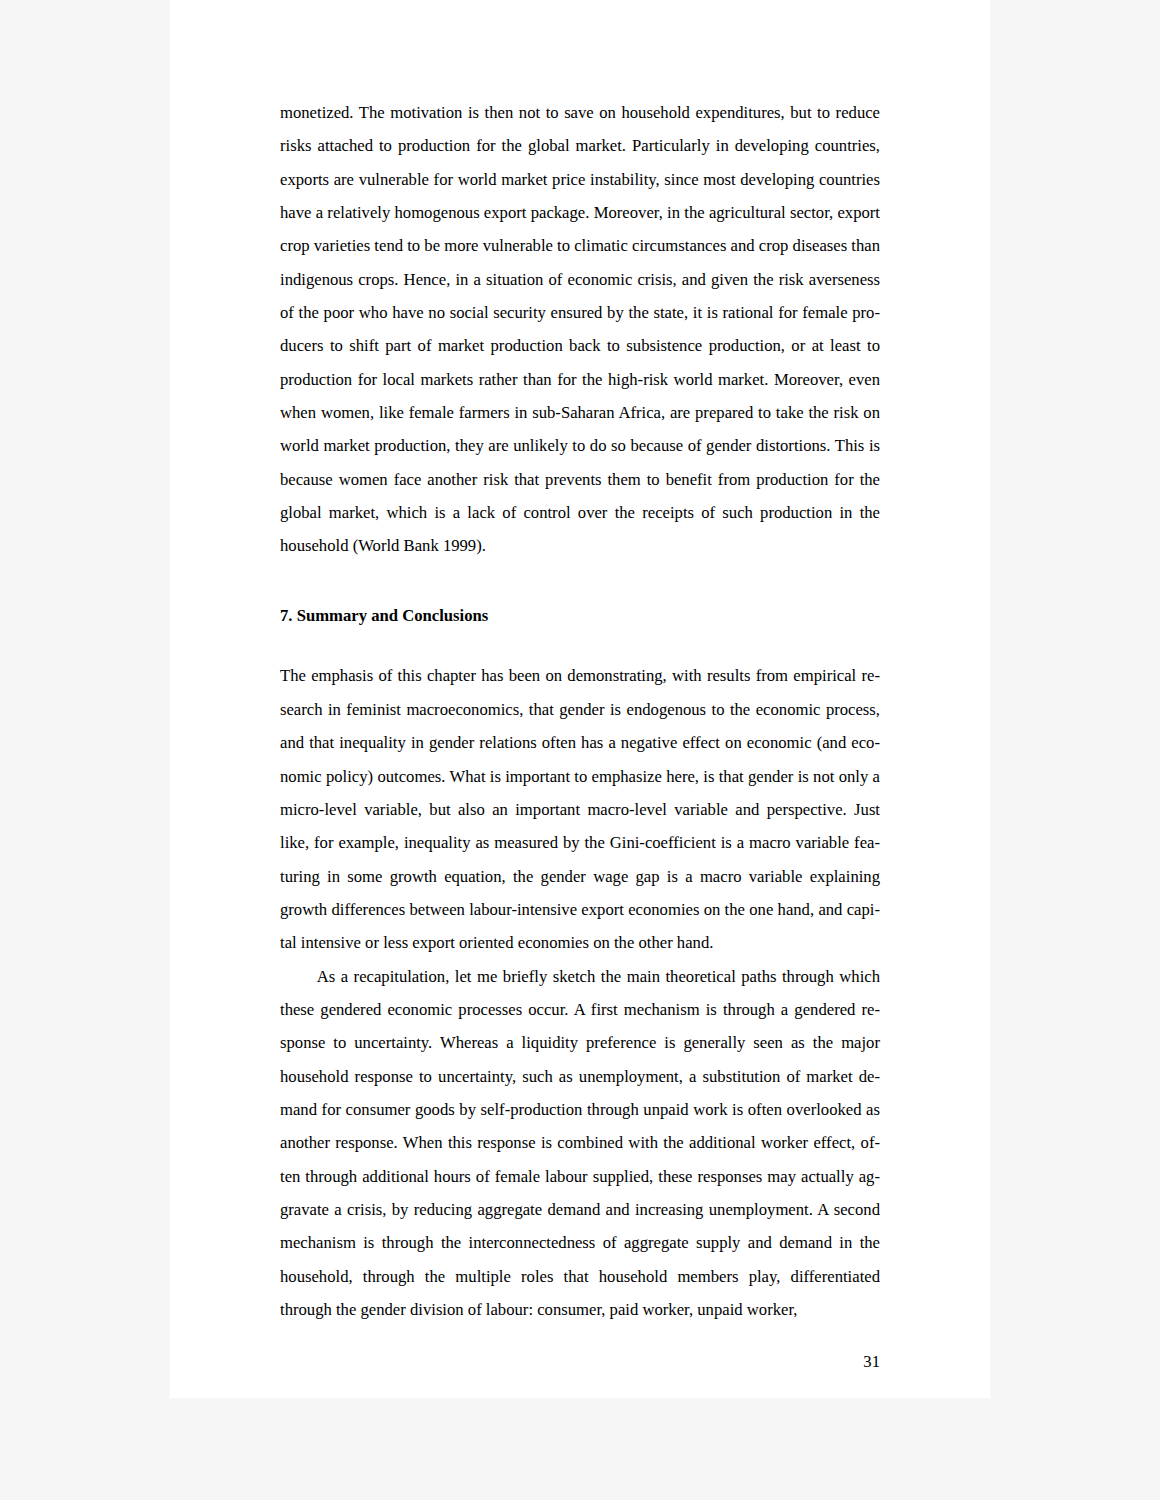monetized. The motivation is then not to save on household expenditures, but to reduce risks attached to production for the global market. Particularly in developing countries, exports are vulnerable for world market price instability, since most developing countries have a relatively homogenous export package. Moreover, in the agricultural sector, export crop varieties tend to be more vulnerable to climatic circumstances and crop diseases than indigenous crops. Hence, in a situation of economic crisis, and given the risk averseness of the poor who have no social security ensured by the state, it is rational for female producers to shift part of market production back to subsistence production, or at least to production for local markets rather than for the high-risk world market. Moreover, even when women, like female farmers in sub-Saharan Africa, are prepared to take the risk on world market production, they are unlikely to do so because of gender distortions. This is because women face another risk that prevents them to benefit from production for the global market, which is a lack of control over the receipts of such production in the household (World Bank 1999).
7. Summary and Conclusions
The emphasis of this chapter has been on demonstrating, with results from empirical research in feminist macroeconomics, that gender is endogenous to the economic process, and that inequality in gender relations often has a negative effect on economic (and economic policy) outcomes. What is important to emphasize here, is that gender is not only a micro-level variable, but also an important macro-level variable and perspective. Just like, for example, inequality as measured by the Gini-coefficient is a macro variable featuring in some growth equation, the gender wage gap is a macro variable explaining growth differences between labour-intensive export economies on the one hand, and capital intensive or less export oriented economies on the other hand.
As a recapitulation, let me briefly sketch the main theoretical paths through which these gendered economic processes occur. A first mechanism is through a gendered response to uncertainty. Whereas a liquidity preference is generally seen as the major household response to uncertainty, such as unemployment, a substitution of market demand for consumer goods by self-production through unpaid work is often overlooked as another response. When this response is combined with the additional worker effect, often through additional hours of female labour supplied, these responses may actually aggravate a crisis, by reducing aggregate demand and increasing unemployment. A second mechanism is through the interconnectedness of aggregate supply and demand in the household, through the multiple roles that household members play, differentiated through the gender division of labour: consumer, paid worker, unpaid worker,
31